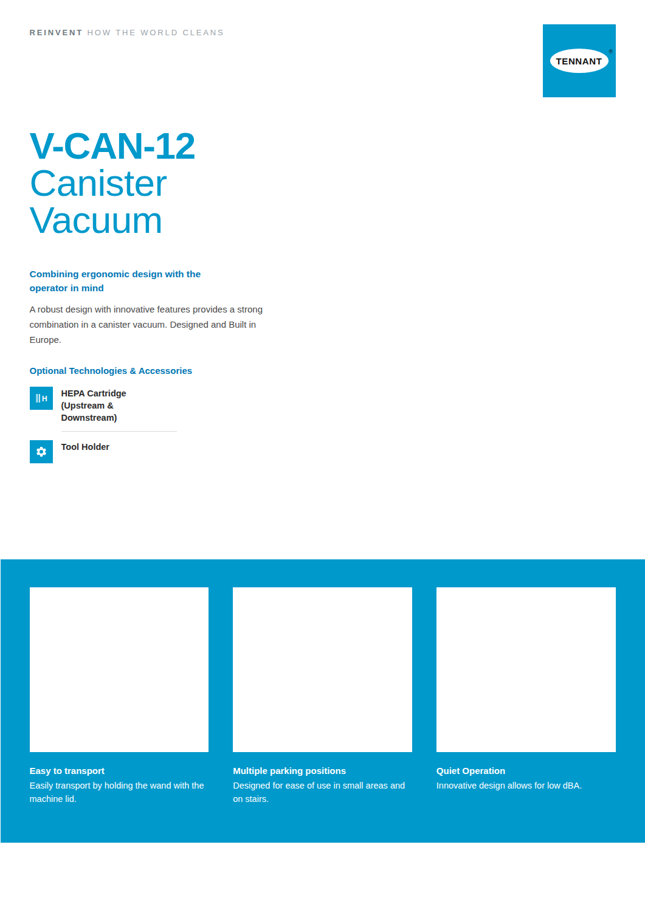REINVENT HOW THE WORLD CLEANS
TENNANT®
V-CAN-12 Canister Vacuum
Combining ergonomic design with the operator in mind
A robust design with innovative features provides a strong combination in a canister vacuum. Designed and Built in Europe.
Optional Technologies & Accessories
H HEPA Cartridge
(Upstream &
Downstream)
Tool Holder
Easy to transport
Easily transport by holding the wand with the machine lid.
Multiple parking positions
Designed for ease of use in small areas and on stairs.
Quiet Operation
Innovative design allows for low dBA.